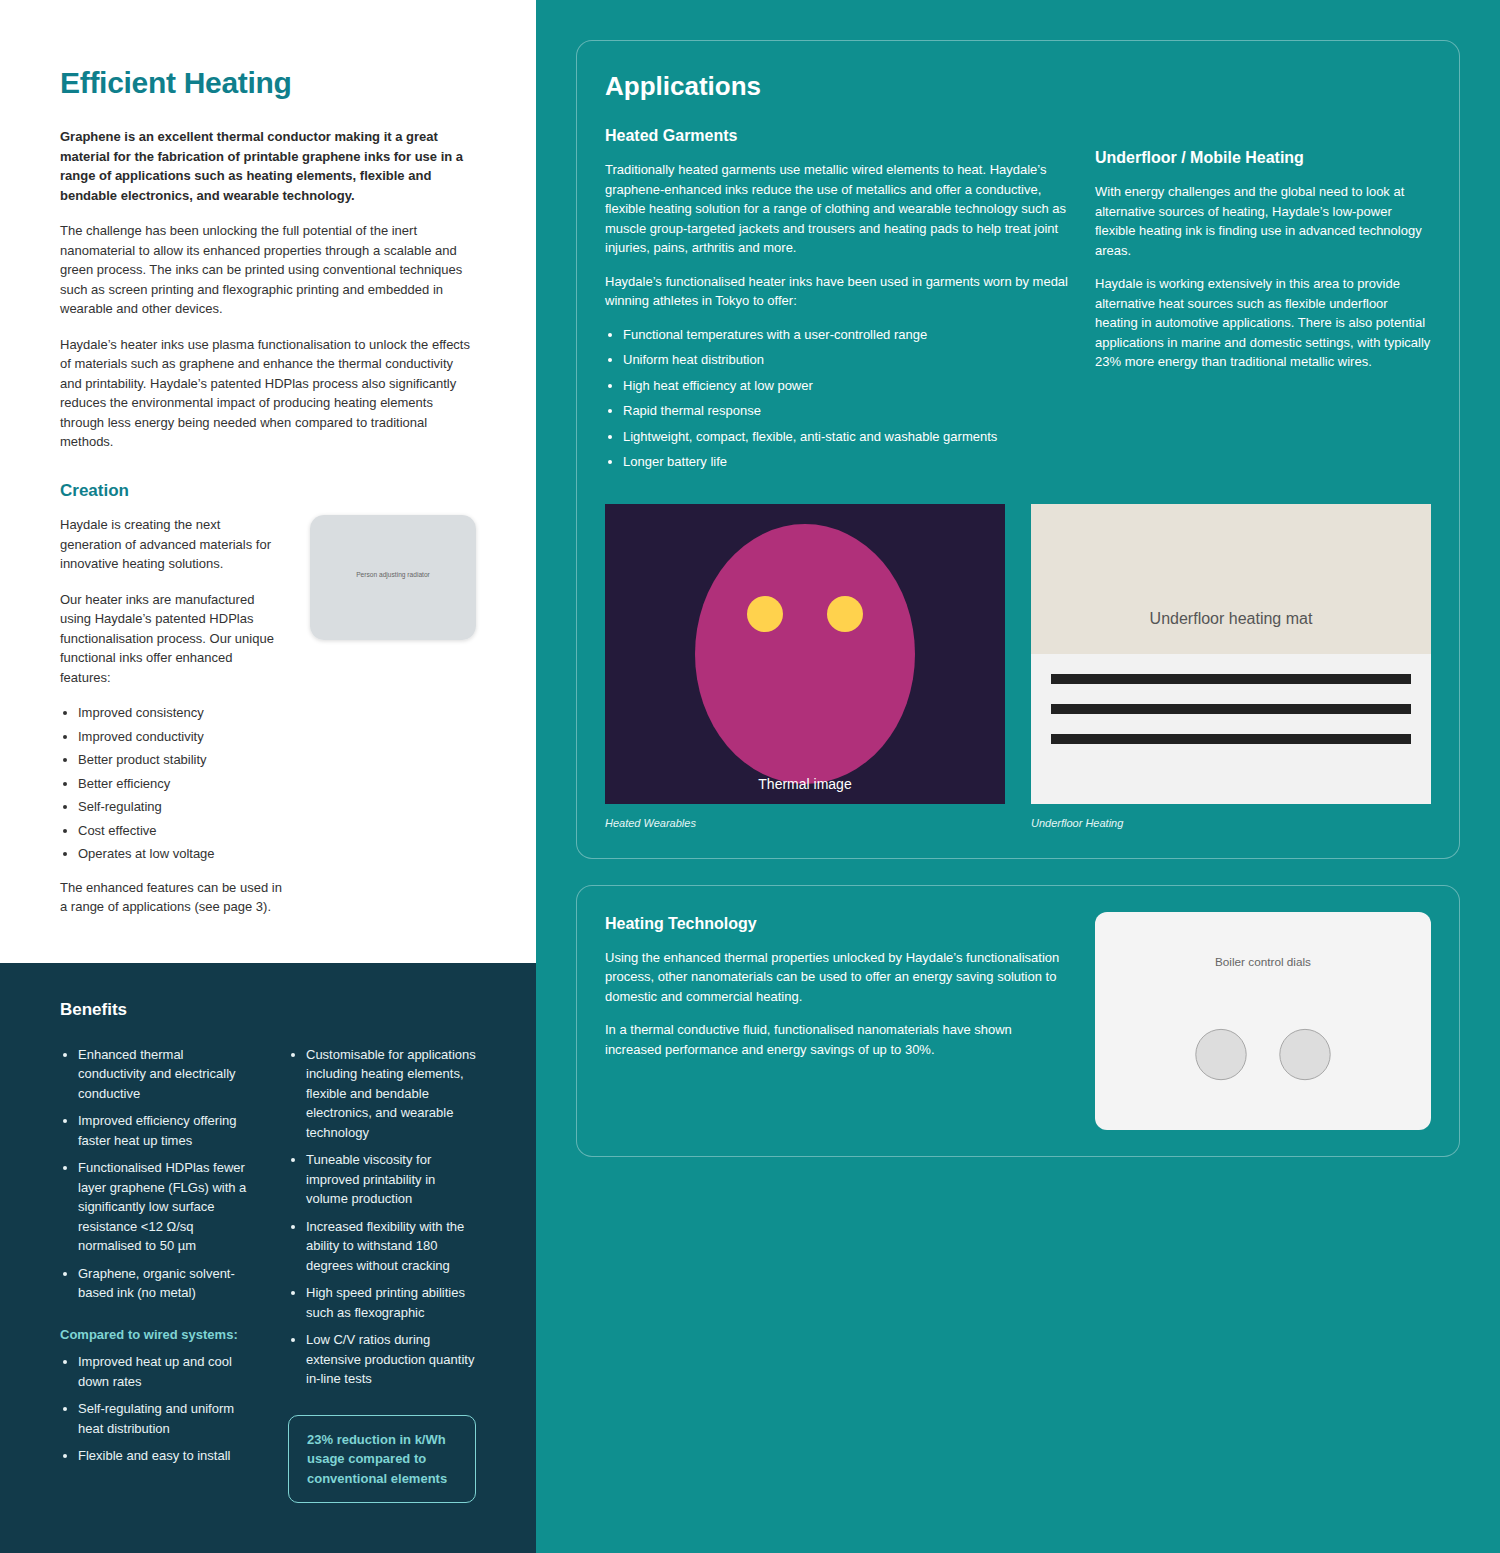Efficient Heating
Graphene is an excellent thermal conductor making it a great material for the fabrication of printable graphene inks for use in a range of applications such as heating elements, flexible and bendable electronics, and wearable technology.
The challenge has been unlocking the full potential of the inert nanomaterial to allow its enhanced properties through a scalable and green process. The inks can be printed using conventional techniques such as screen printing and flexographic printing and embedded in wearable and other devices.
Haydale’s heater inks use plasma functionalisation to unlock the effects of materials such as graphene and enhance the thermal conductivity and printability. Haydale’s patented HDPlas process also significantly reduces the environmental impact of producing heating elements through less energy being needed when compared to traditional methods.
Creation
Haydale is creating the next generation of advanced materials for innovative heating solutions.
Our heater inks are manufactured using Haydale’s patented HDPlas functionalisation process. Our unique functional inks offer enhanced features:
Improved consistency
Improved conductivity
Better product stability
Better efficiency
Self-regulating
Cost effective
Operates at low voltage
The enhanced features can be used in a range of applications (see page 3).
Benefits
Enhanced thermal conductivity and electrically conductive
Improved efficiency offering faster heat up times
Functionalised HDPlas fewer layer graphene (FLGs) with a significantly low surface resistance <12 Ω/sq normalised to 50 µm
Graphene, organic solvent-based ink (no metal)
Compared to wired systems:
Improved heat up and cool down rates
Self-regulating and uniform heat distribution
Flexible and easy to install
Customisable for applications including heating elements, flexible and bendable electronics, and wearable technology
Tuneable viscosity for improved printability in volume production
Increased flexibility with the ability to withstand 180 degrees without cracking
High speed printing abilities such as flexographic
Low C/V ratios during extensive production quantity in-line tests
23% reduction in k/Wh usage compared to conventional elements
Applications
Heated Garments
Traditionally heated garments use metallic wired elements to heat. Haydale’s graphene-enhanced inks reduce the use of metallics and offer a conductive, flexible heating solution for a range of clothing and wearable technology such as muscle group-targeted jackets and trousers and heating pads to help treat joint injuries, pains, arthritis and more.
Haydale’s functionalised heater inks have been used in garments worn by medal winning athletes in Tokyo to offer:
Functional temperatures with a user-controlled range
Uniform heat distribution
High heat efficiency at low power
Rapid thermal response
Lightweight, compact, flexible, anti-static and washable garments
Longer battery life
Underfloor / Mobile Heating
With energy challenges and the global need to look at alternative sources of heating, Haydale’s low-power flexible heating ink is finding use in advanced technology areas.
Haydale is working extensively in this area to provide alternative heat sources such as flexible underfloor heating in automotive applications. There is also potential applications in marine and domestic settings, with typically 23% more energy than traditional metallic wires.
Heated Wearables
Underfloor Heating
Heating Technology
Using the enhanced thermal properties unlocked by Haydale’s functionalisation process, other nanomaterials can be used to offer an energy saving solution to domestic and commercial heating.
In a thermal conductive fluid, functionalised nanomaterials have shown increased performance and energy savings of up to 30%.